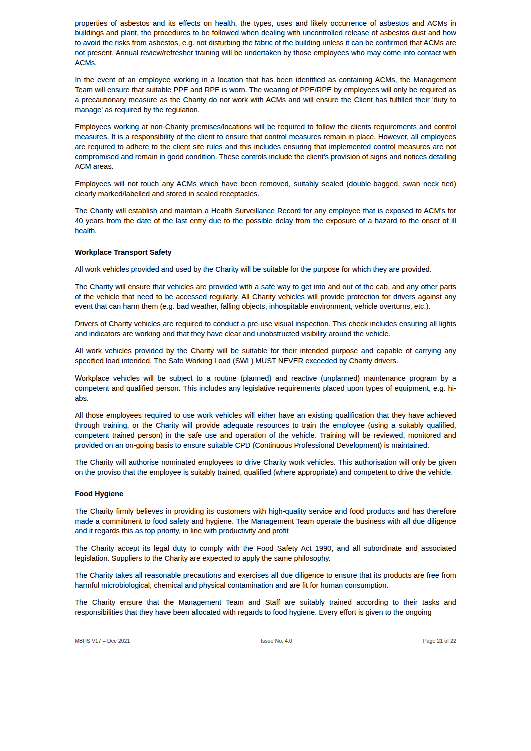properties of asbestos and its effects on health, the types, uses and likely occurrence of asbestos and ACMs in buildings and plant, the procedures to be followed when dealing with uncontrolled release of asbestos dust and how to avoid the risks from asbestos, e.g. not disturbing the fabric of the building unless it can be confirmed that ACMs are not present. Annual review/refresher training will be undertaken by those employees who may come into contact with ACMs.
In the event of an employee working in a location that has been identified as containing ACMs, the Management Team will ensure that suitable PPE and RPE is worn. The wearing of PPE/RPE by employees will only be required as a precautionary measure as the Charity do not work with ACMs and will ensure the Client has fulfilled their 'duty to manage' as required by the regulation.
Employees working at non-Charity premises/locations will be required to follow the clients requirements and control measures. It is a responsibility of the client to ensure that control measures remain in place. However, all employees are required to adhere to the client site rules and this includes ensuring that implemented control measures are not compromised and remain in good condition. These controls include the client's provision of signs and notices detailing ACM areas.
Employees will not touch any ACMs which have been removed, suitably sealed (double-bagged, swan neck tied) clearly marked/labelled and stored in sealed receptacles.
The Charity will establish and maintain a Health Surveillance Record for any employee that is exposed to ACM's for 40 years from the date of the last entry due to the possible delay from the exposure of a hazard to the onset of ill health.
Workplace Transport Safety
All work vehicles provided and used by the Charity will be suitable for the purpose for which they are provided.
The Charity will ensure that vehicles are provided with a safe way to get into and out of the cab, and any other parts of the vehicle that need to be accessed regularly. All Charity vehicles will provide protection for drivers against any event that can harm them (e.g. bad weather, falling objects, inhospitable environment, vehicle overturns, etc.).
Drivers of Charity vehicles are required to conduct a pre-use visual inspection. This check includes ensuring all lights and indicators are working and that they have clear and unobstructed visibility around the vehicle.
All work vehicles provided by the Charity will be suitable for their intended purpose and capable of carrying any specified load intended. The Safe Working Load (SWL) MUST NEVER exceeded by Charity drivers.
Workplace vehicles will be subject to a routine (planned) and reactive (unplanned) maintenance program by a competent and qualified person. This includes any legislative requirements placed upon types of equipment, e.g. hi-abs.
All those employees required to use work vehicles will either have an existing qualification that they have achieved through training, or the Charity will provide adequate resources to train the employee (using a suitably qualified, competent trained person) in the safe use and operation of the vehicle. Training will be reviewed, monitored and provided on an on-going basis to ensure suitable CPD (Continuous Professional Development) is maintained.
The Charity will authorise nominated employees to drive Charity work vehicles. This authorisation will only be given on the proviso that the employee is suitably trained, qualified (where appropriate) and competent to drive the vehicle.
Food Hygiene
The Charity firmly believes in providing its customers with high-quality service and food products and has therefore made a commitment to food safety and hygiene. The Management Team operate the business with all due diligence and it regards this as top priority, in line with productivity and profit
The Charity accept its legal duty to comply with the Food Safety Act 1990, and all subordinate and associated legislation. Suppliers to the Charity are expected to apply the same philosophy.
The Charity takes all reasonable precautions and exercises all due diligence to ensure that its products are free from harmful microbiological, chemical and physical contamination and are fit for human consumption.
The Charity ensure that the Management Team and Staff are suitably trained according to their tasks and responsibilities that they have been allocated with regards to food hygiene. Every effort is given to the ongoing
MBHS V17 – Dec 2021 Issue No. 4.0 Page 21 of 22